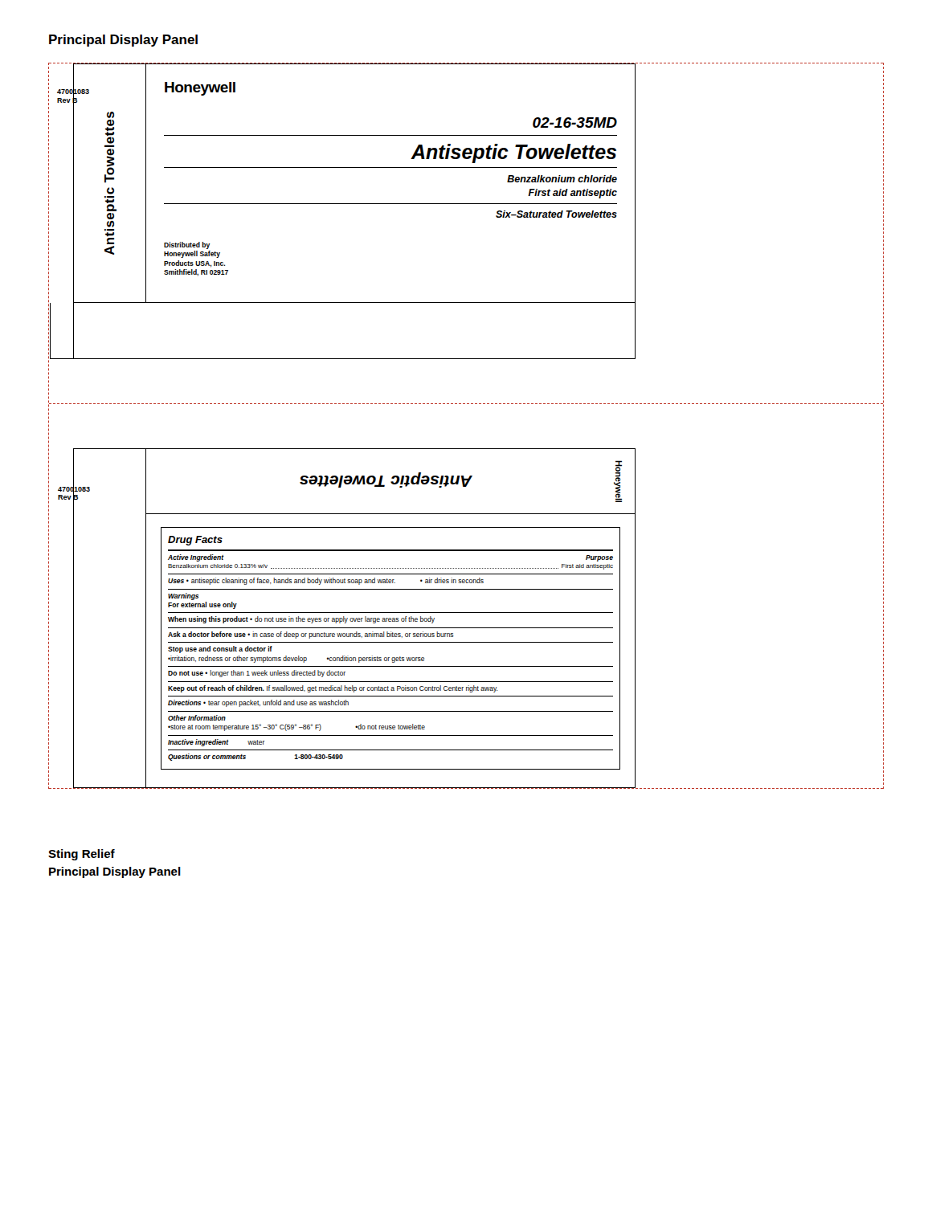Principal Display Panel
47001083
Rev B
Antiseptic Towelettes
Honeywell
02-16-35MD
Antiseptic Towelettes
Benzalkonium chloride
First aid antiseptic
Six–Saturated Towelettes
Distributed by
Honeywell Safety
Products USA, Inc.
Smithfield, RI 02917
47001083
Rev B
Antiseptic Towelettes
Honeywell
Drug Facts
Active Ingredient Purpose
Benzalkonium chloride 0.133% w/v First aid antiseptic
Uses •antiseptic cleaning of face, hands and body without soap and water. •air dries in seconds
Warnings
For external use only
When using this product •do not use in the eyes or apply over large areas of the body
Ask a doctor before use •in case of deep or puncture wounds, animal bites, or serious burns
Stop use and consult a doctor if
•irritation, redness or other symptoms develop •condition persists or gets worse
Do not use •longer than 1 week unless directed by doctor
Keep out of reach of children. If swallowed, get medical help or contact a Poison Control Center right away.
Directions •tear open packet, unfold and use as washcloth
Other Information
•store at room temperature 15° –30° C(59° –86° F) •do not reuse towelette
Inactive ingredient water
Questions or comments 1-800-430-5490
Sting Relief
Principal Display Panel